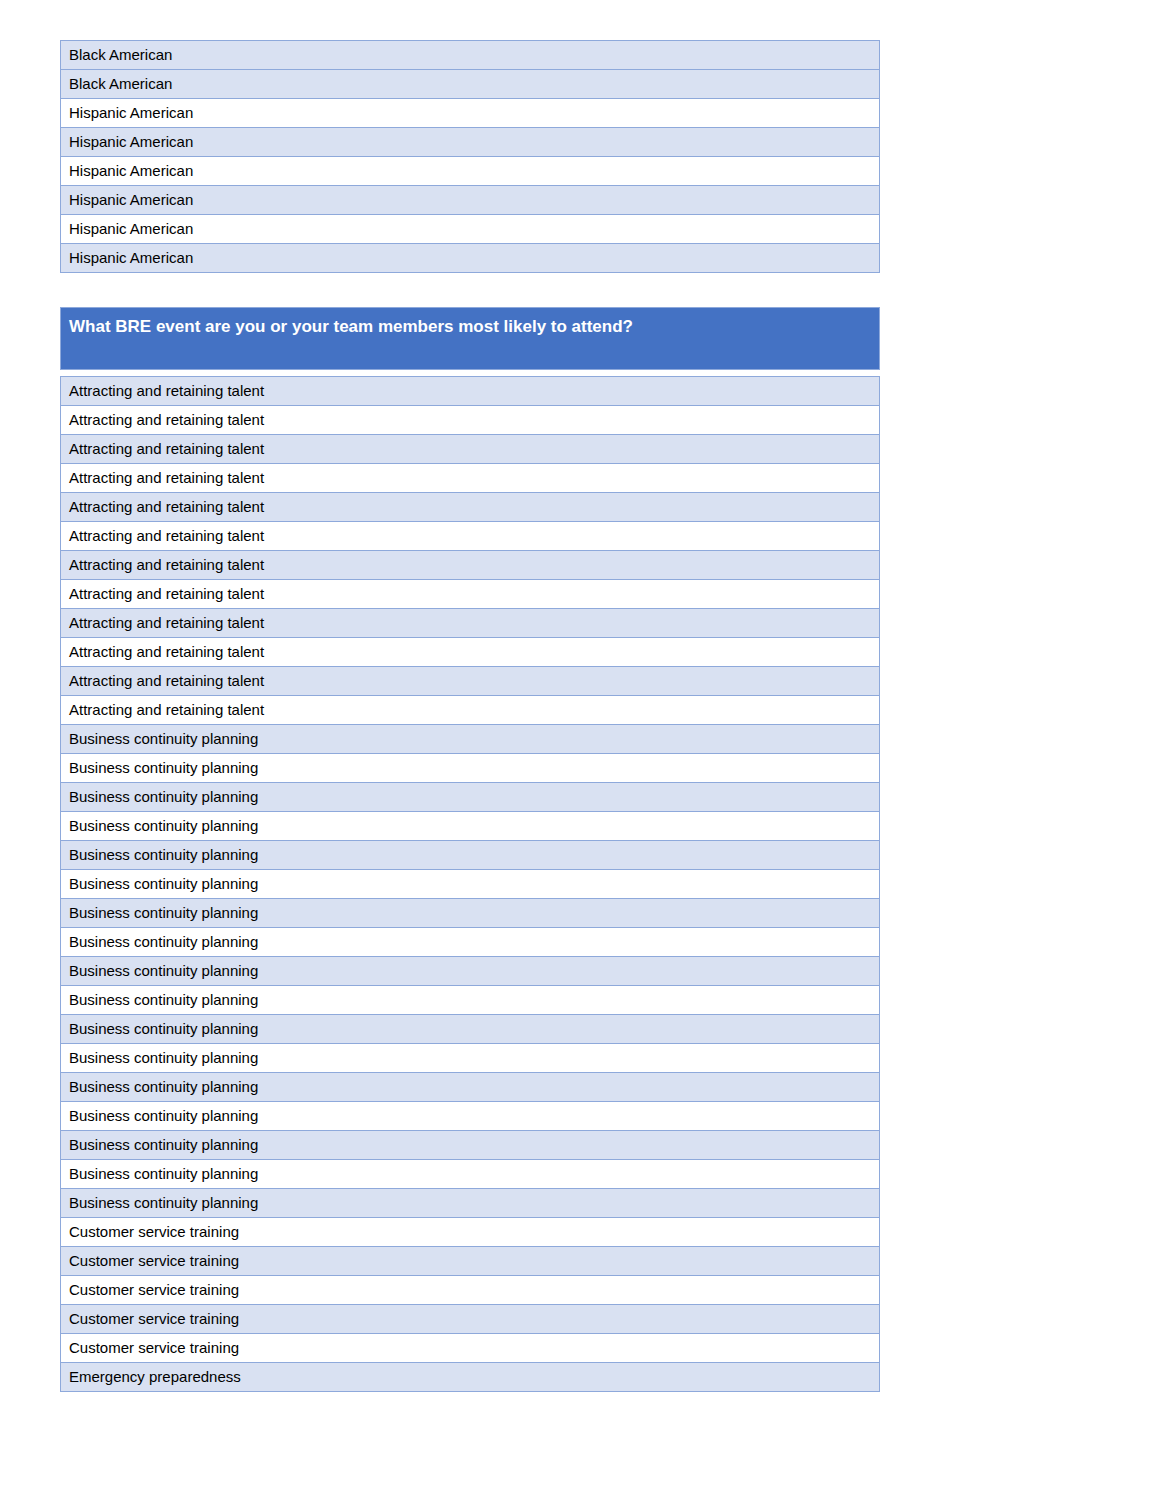| Black American |
| Black American |
| Hispanic American |
| Hispanic American |
| Hispanic American |
| Hispanic American |
| Hispanic American |
| Hispanic American |
| What BRE event are you or your team members most likely to attend? |
| Attracting and retaining talent |
| Attracting and retaining talent |
| Attracting and retaining talent |
| Attracting and retaining talent |
| Attracting and retaining talent |
| Attracting and retaining talent |
| Attracting and retaining talent |
| Attracting and retaining talent |
| Attracting and retaining talent |
| Attracting and retaining talent |
| Attracting and retaining talent |
| Attracting and retaining talent |
| Business continuity planning |
| Business continuity planning |
| Business continuity planning |
| Business continuity planning |
| Business continuity planning |
| Business continuity planning |
| Business continuity planning |
| Business continuity planning |
| Business continuity planning |
| Business continuity planning |
| Business continuity planning |
| Business continuity planning |
| Business continuity planning |
| Business continuity planning |
| Business continuity planning |
| Business continuity planning |
| Business continuity planning |
| Customer service training |
| Customer service training |
| Customer service training |
| Customer service training |
| Customer service training |
| Emergency preparedness |